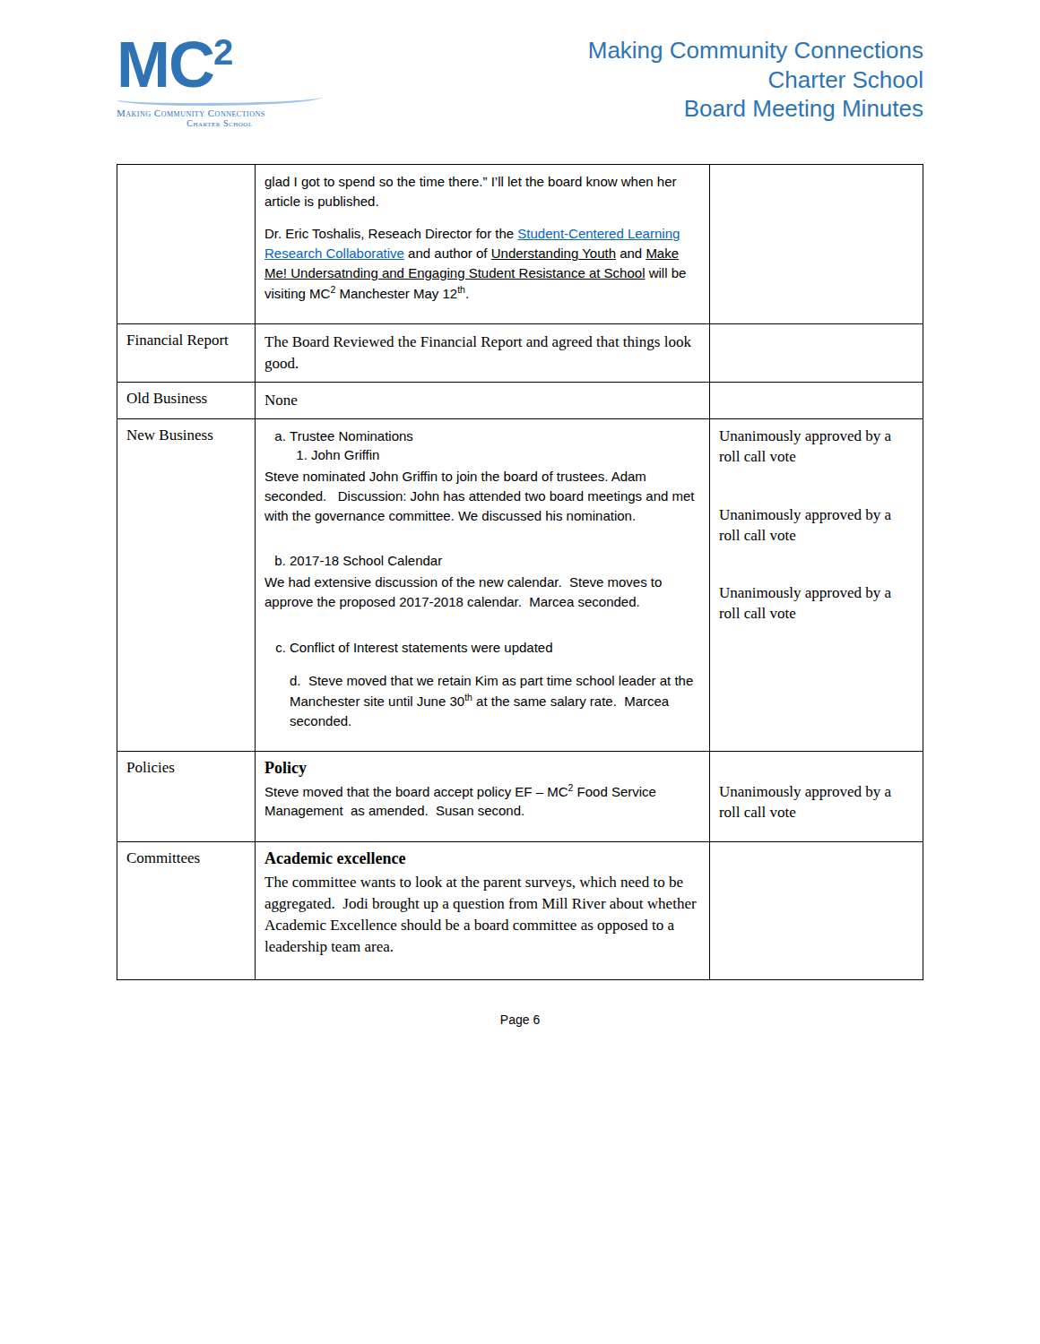MC2
Making Community ConnectionsCharter School
Making Community Connections
Charter School
Board Meeting Minutes
| | glad I got to spend so the time there.” I’ll let the board know when her article is published. Dr. Eric Toshalis, Reseach Director for the Student-Centered Learning Research Collaborative and author of Understanding Youth and Make Me! Undersatnding and Engaging Student Resistance at School will be visiting MC 2 Manchester May 12 th . | |
| Financial Report | The Board Reviewed the Financial Report and agreed that things look good. | |
| Old Business | None | |
| New Business | Trustee Nominations John Griffin Steve nominated John Griffin to join the board of trustees. Adam seconded. Discussion: John has attended two board meetings and met with the governance committee. We discussed his nomination. 2017-18 School Calendar We had extensive discussion of the new calendar. Steve moves to approve the proposed 2017-2018 calendar. Marcea seconded. Conflict of Interest statements were updated d. Steve moved that we retain Kim as part time school leader at the Manchester site until June 30 th at the same salary rate. Marcea seconded. | Unanimously approved by a roll call vote Unanimously approved by a roll call vote Unanimously approved by a roll call vote |
| Policies | Policy Steve moved that the board accept policy EF – MC 2 Food Service Management as amended. Susan second. | Unanimously approved by a roll call vote |
| Committees | Academic excellence The committee wants to look at the parent surveys, which need to be aggregated. Jodi brought up a question from Mill River about whether Academic Excellence should be a board committee as opposed to a leadership team area. | |
Page 6